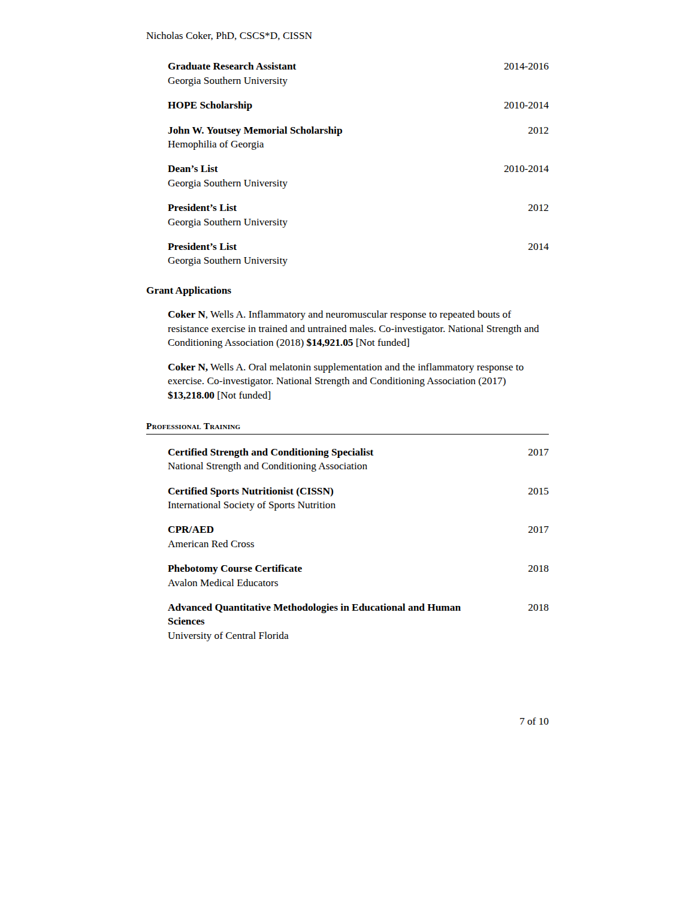Nicholas Coker, PhD, CSCS*D, CISSN
Graduate Research Assistant
Georgia Southern University
2014-2016
HOPE Scholarship
2010-2014
John W. Youtsey Memorial Scholarship
Hemophilia of Georgia
2012
Dean’s List
Georgia Southern University
2010-2014
President’s List
Georgia Southern University
2012
President’s List
Georgia Southern University
2014
Grant Applications
Coker N, Wells A. Inflammatory and neuromuscular response to repeated bouts of resistance exercise in trained and untrained males. Co-investigator. National Strength and Conditioning Association (2018) $14,921.05 [Not funded]
Coker N, Wells A. Oral melatonin supplementation and the inflammatory response to exercise. Co-investigator. National Strength and Conditioning Association (2017) $13,218.00 [Not funded]
Professional Training
Certified Strength and Conditioning Specialist
National Strength and Conditioning Association
2017
Certified Sports Nutritionist (CISSN)
International Society of Sports Nutrition
2015
CPR/AED
American Red Cross
2017
Phebotomy Course Certificate
Avalon Medical Educators
2018
Advanced Quantitative Methodologies in Educational and Human Sciences
University of Central Florida
2018
7 of 10